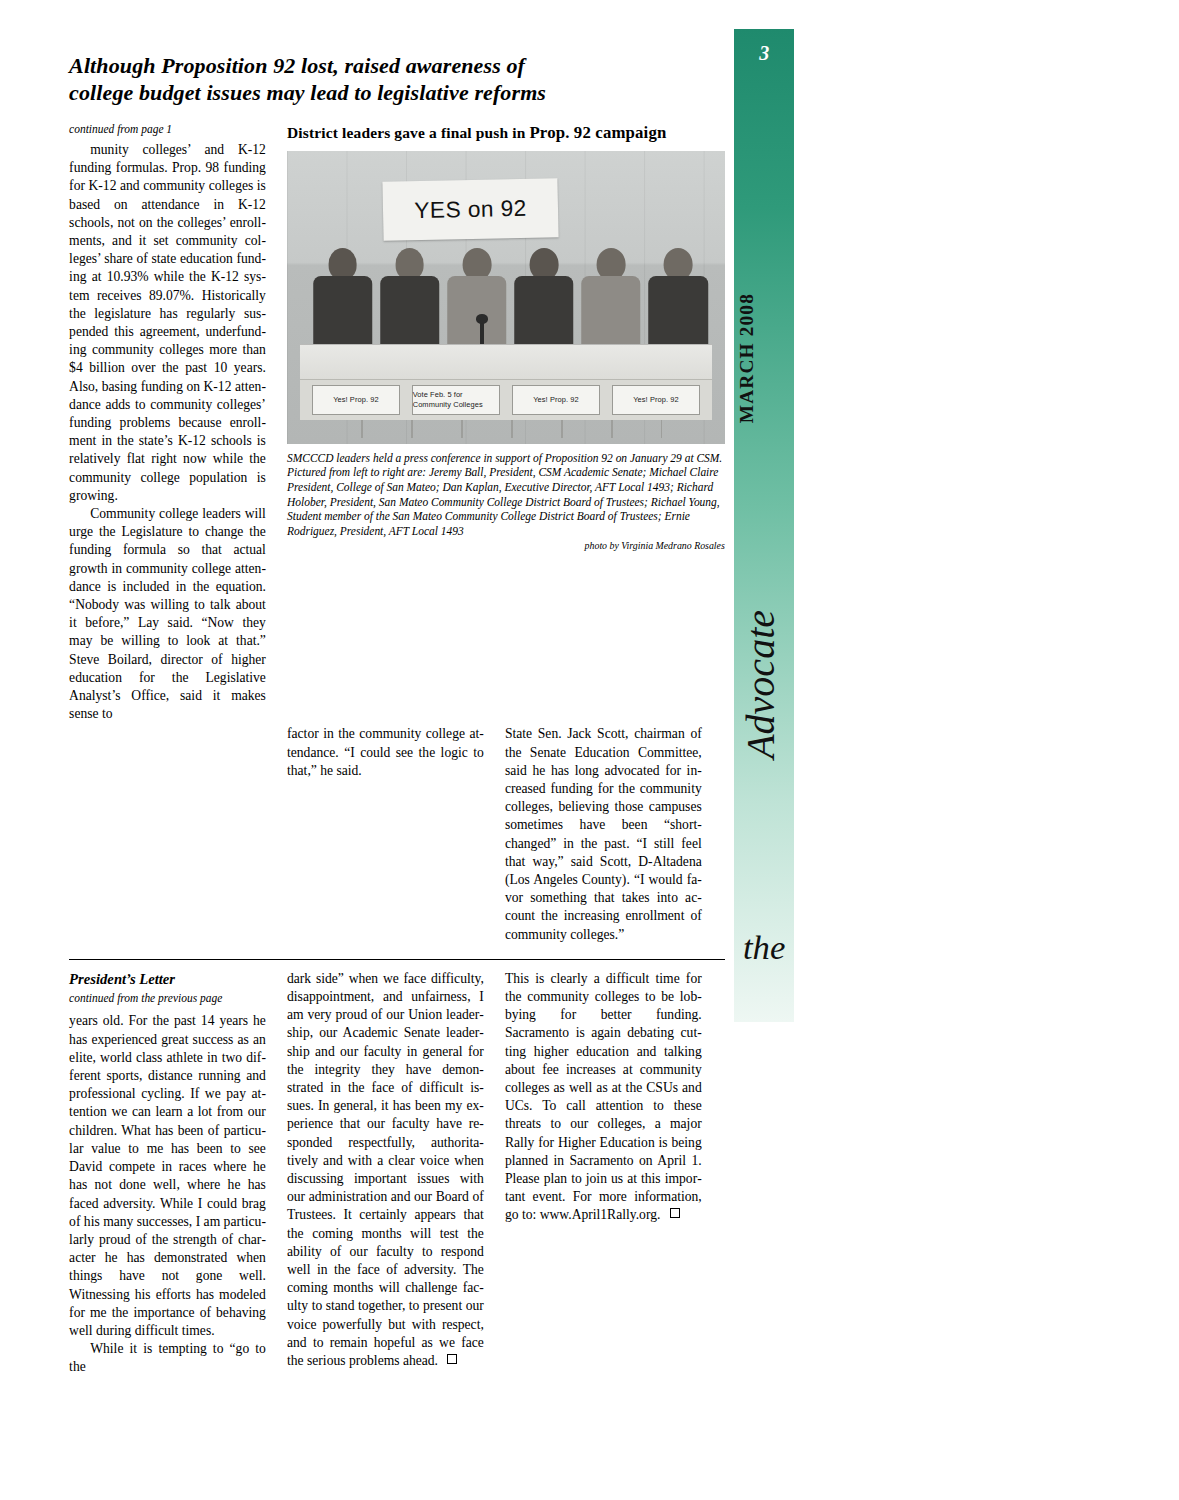3
MARCH 2008
Advocate
the
Although Proposition 92 lost, raised awareness of
college budget issues may lead to legislative reforms
continued from page 1
munity colleges’ and K-12 funding formulas. Prop. 98 funding for K-12 and community colleges is based on attendance in K-12 schools, not on the colleges’ enrollments, and it set community colleges’ share of state education funding at 10.93% while the K-12 system receives 89.07%. Historically the legislature has regularly suspended this agreement, underfunding community colleges more than $4 billion over the past 10 years. Also, basing funding on K-12 attendance adds to community colleges’ funding problems because enrollment in the state’s K-12 schools is relatively flat right now while the community college population is growing.
Community college leaders will urge the Legislature to change the funding formula so that actual growth in community college attendance is included in the equation. “Nobody was willing to talk about it before,” Lay said. “Now they may be willing to look at that.” Steve Boilard, director of higher education for the Legislative Analyst’s Office, said it makes sense to
District leaders gave a final push in Prop. 92 campaign
YES on 92
Yes! Prop. 92
Vote Feb. 5 for Community Colleges
Yes! Prop. 92
Yes! Prop. 92
SMCCCD leaders held a press conference in support of Proposition 92 on January 29 at CSM. Pictured from left to right are: Jeremy Ball, President, CSM Academic Senate; Michael Claire President, College of San Mateo; Dan Kaplan, Executive Director, AFT Local 1493; Richard Holober, President, San Mateo Community College District Board of Trustees; Richael Young, Student member of the San Mateo Community College District Board of Trustees; Ernie Rodriguez, President, AFT Local 1493 photo by Virginia Medrano Rosales
factor in the community college attendance. “I could see the logic to that,” he said.
State Sen. Jack Scott, chairman of the Senate Education Committee, said he has long advocated for increased funding for the community colleges, believing those campuses sometimes have been “shortchanged” in the past. “I still feel that way,” said Scott, D-Altadena (Los Angeles County). “I would favor something that takes into account the increasing enrollment of community colleges.”
President’s Letter
continued from the previous page
years old. For the past 14 years he has experienced great success as an elite, world class athlete in two different sports, distance running and professional cycling. If we pay attention we can learn a lot from our children. What has been of particular value to me has been to see David compete in races where he has not done well, where he has faced adversity. While I could brag of his many successes, I am particularly proud of the strength of character he has demonstrated when things have not gone well. Witnessing his efforts has modeled for me the importance of behaving well during difficult times.
While it is tempting to “go to the
dark side” when we face difficulty, disappointment, and unfairness, I am very proud of our Union leadership, our Academic Senate leadership and our faculty in general for the integrity they have demonstrated in the face of difficult issues. In general, it has been my experience that our faculty have responded respectfully, authoritatively and with a clear voice when discussing important issues with our administration and our Board of Trustees. It certainly appears that the coming months will test the ability of our faculty to respond well in the face of adversity. The coming months will challenge faculty to stand together, to present our voice powerfully but with respect, and to remain hopeful as we face the serious problems ahead.
This is clearly a difficult time for the community colleges to be lobbying for better funding. Sacramento is again debating cutting higher education and talking about fee increases at community colleges as well as at the CSUs and UCs. To call attention to these threats to our colleges, a major Rally for Higher Education is being planned in Sacramento on April 1. Please plan to join us at this important event. For more information, go to: www.April1Rally.org.